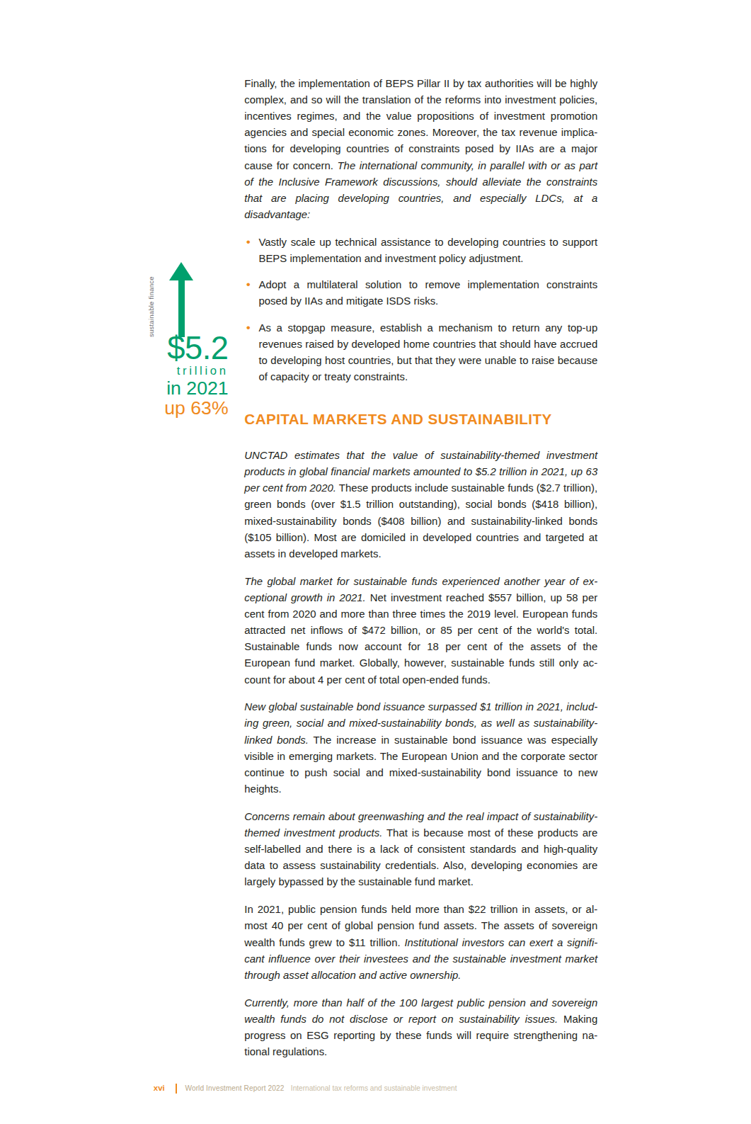sustainable finance
$5.2
trillion
in 2021
up 63%
Finally, the implementation of BEPS Pillar II by tax authorities will be highly complex, and so will the translation of the reforms into investment policies, incentives regimes, and the value propositions of investment promotion agencies and special economic zones. Moreover, the tax revenue implications for developing countries of constraints posed by IIAs are a major cause for concern. The international community, in parallel with or as part of the Inclusive Framework discussions, should alleviate the constraints that are placing developing countries, and especially LDCs, at a disadvantage:
Vastly scale up technical assistance to developing countries to support BEPS implementation and investment policy adjustment.
Adopt a multilateral solution to remove implementation constraints posed by IIAs and mitigate ISDS risks.
As a stopgap measure, establish a mechanism to return any top-up revenues raised by developed home countries that should have accrued to developing host countries, but that they were unable to raise because of capacity or treaty constraints.
Capital markets and sustainability
UNCTAD estimates that the value of sustainability-themed investment products in global financial markets amounted to $5.2 trillion in 2021, up 63 per cent from 2020. These products include sustainable funds ($2.7 trillion), green bonds (over $1.5 trillion outstanding), social bonds ($418 billion), mixed-sustainability bonds ($408 billion) and sustainability-linked bonds ($105 billion). Most are domiciled in developed countries and targeted at assets in developed markets.
The global market for sustainable funds experienced another year of exceptional growth in 2021. Net investment reached $557 billion, up 58 per cent from 2020 and more than three times the 2019 level. European funds attracted net inflows of $472 billion, or 85 per cent of the world's total. Sustainable funds now account for 18 per cent of the assets of the European fund market. Globally, however, sustainable funds still only account for about 4 per cent of total open-ended funds.
New global sustainable bond issuance surpassed $1 trillion in 2021, including green, social and mixed-sustainability bonds, as well as sustainability-linked bonds. The increase in sustainable bond issuance was especially visible in emerging markets. The European Union and the corporate sector continue to push social and mixed-sustainability bond issuance to new heights.
Concerns remain about greenwashing and the real impact of sustainability-themed investment products. That is because most of these products are self-labelled and there is a lack of consistent standards and high-quality data to assess sustainability credentials. Also, developing economies are largely bypassed by the sustainable fund market.
In 2021, public pension funds held more than $22 trillion in assets, or almost 40 per cent of global pension fund assets. The assets of sovereign wealth funds grew to $11 trillion. Institutional investors can exert a significant influence over their investees and the sustainable investment market through asset allocation and active ownership.
Currently, more than half of the 100 largest public pension and sovereign wealth funds do not disclose or report on sustainability issues. Making progress on ESG reporting by these funds will require strengthening national regulations.
xvi World Investment Report 2022 International tax reforms and sustainable investment